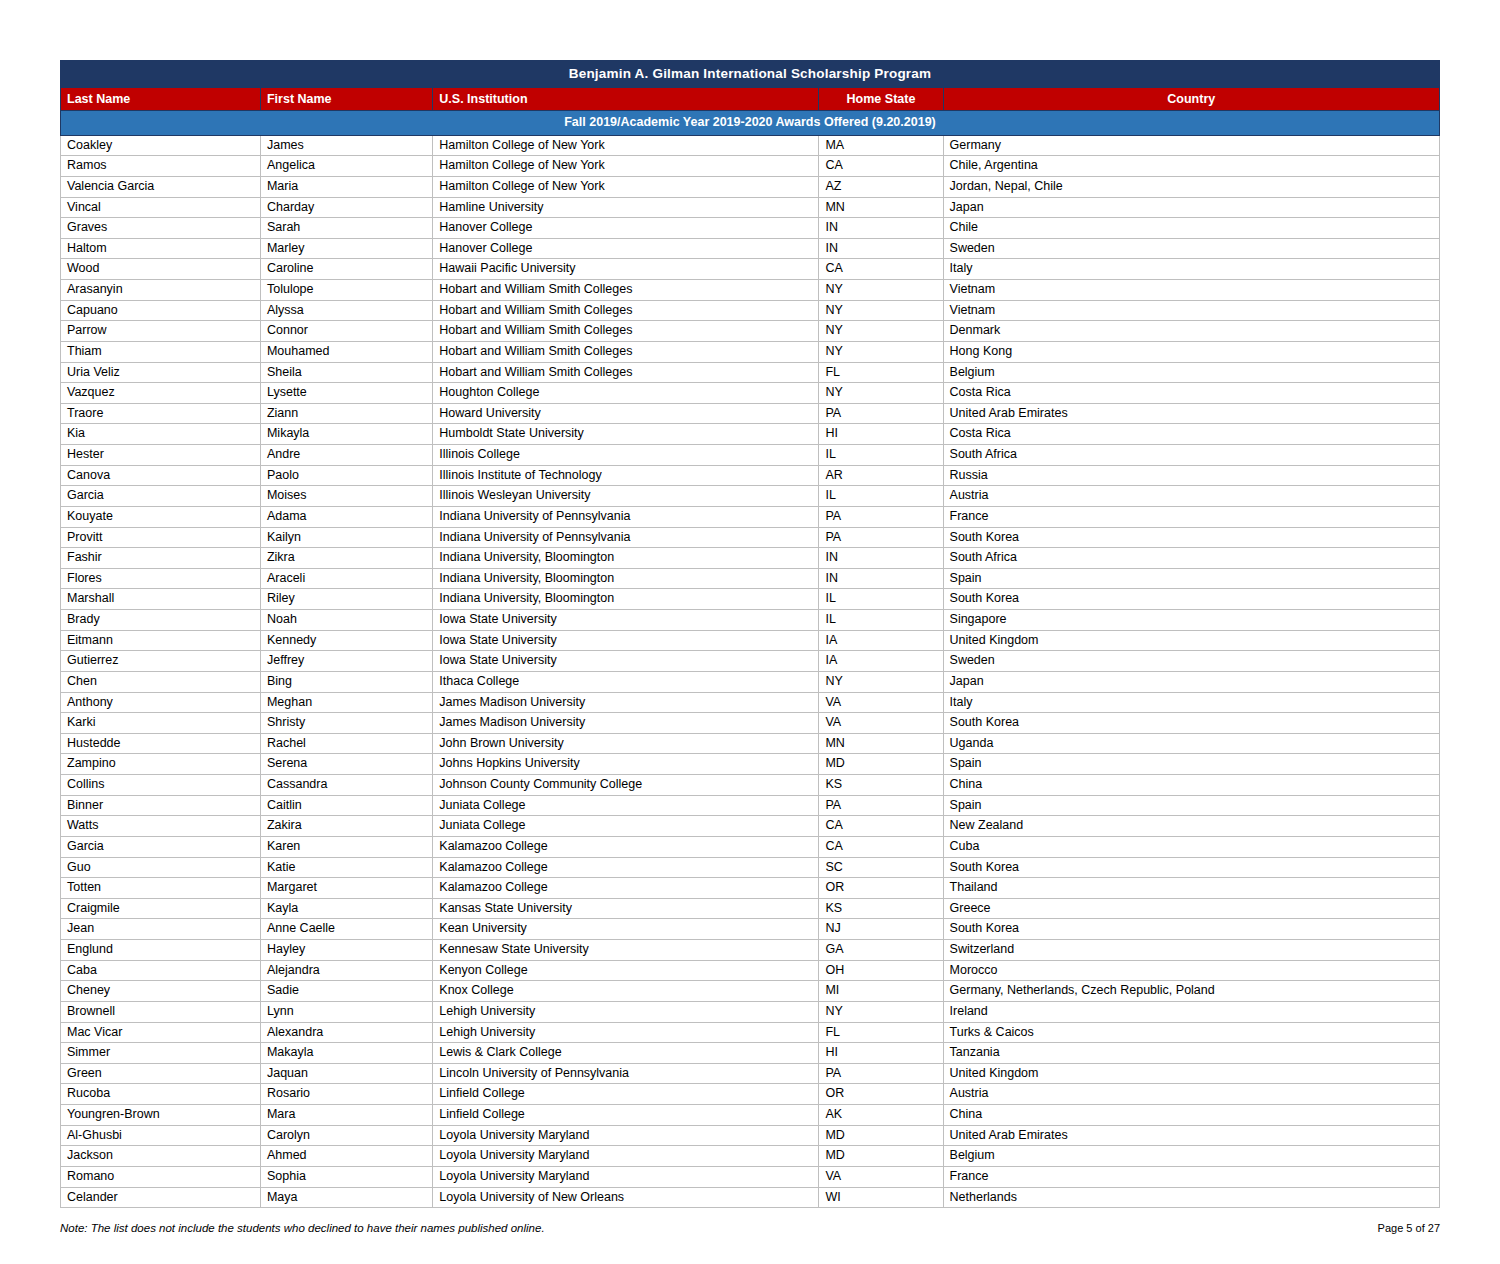Benjamin A. Gilman International Scholarship Program
| Fall 2019/Academic Year 2019-2020 Awards Offered (9.20.2019) |
| Last Name | First Name | U.S. Institution | Home State | Country |
| Coakley | James | Hamilton College of New York | MA | Germany |
| Ramos | Angelica | Hamilton College of New York | CA | Chile, Argentina |
| Valencia Garcia | Maria | Hamilton College of New York | AZ | Jordan, Nepal, Chile |
| Vincal | Charday | Hamline University | MN | Japan |
| Graves | Sarah | Hanover College | IN | Chile |
| Haltom | Marley | Hanover College | IN | Sweden |
| Wood | Caroline | Hawaii Pacific University | CA | Italy |
| Arasanyin | Tolulope | Hobart and William Smith Colleges | NY | Vietnam |
| Capuano | Alyssa | Hobart and William Smith Colleges | NY | Vietnam |
| Parrow | Connor | Hobart and William Smith Colleges | NY | Denmark |
| Thiam | Mouhamed | Hobart and William Smith Colleges | NY | Hong Kong |
| Uria Veliz | Sheila | Hobart and William Smith Colleges | FL | Belgium |
| Vazquez | Lysette | Houghton College | NY | Costa Rica |
| Traore | Ziann | Howard University | PA | United Arab Emirates |
| Kia | Mikayla | Humboldt State University | HI | Costa Rica |
| Hester | Andre | Illinois College | IL | South Africa |
| Canova | Paolo | Illinois Institute of Technology | AR | Russia |
| Garcia | Moises | Illinois Wesleyan University | IL | Austria |
| Kouyate | Adama | Indiana University of Pennsylvania | PA | France |
| Provitt | Kailyn | Indiana University of Pennsylvania | PA | South Korea |
| Fashir | Zikra | Indiana University, Bloomington | IN | South Africa |
| Flores | Araceli | Indiana University, Bloomington | IN | Spain |
| Marshall | Riley | Indiana University, Bloomington | IL | South Korea |
| Brady | Noah | Iowa State University | IL | Singapore |
| Eitmann | Kennedy | Iowa State University | IA | United Kingdom |
| Gutierrez | Jeffrey | Iowa State University | IA | Sweden |
| Chen | Bing | Ithaca College | NY | Japan |
| Anthony | Meghan | James Madison University | VA | Italy |
| Karki | Shristy | James Madison University | VA | South Korea |
| Hustedde | Rachel | John Brown University | MN | Uganda |
| Zampino | Serena | Johns Hopkins University | MD | Spain |
| Collins | Cassandra | Johnson County Community College | KS | China |
| Binner | Caitlin | Juniata College | PA | Spain |
| Watts | Zakira | Juniata College | CA | New Zealand |
| Garcia | Karen | Kalamazoo College | CA | Cuba |
| Guo | Katie | Kalamazoo College | SC | South Korea |
| Totten | Margaret | Kalamazoo College | OR | Thailand |
| Craigmile | Kayla | Kansas State University | KS | Greece |
| Jean | Anne Caelle | Kean University | NJ | South Korea |
| Englund | Hayley | Kennesaw State University | GA | Switzerland |
| Caba | Alejandra | Kenyon College | OH | Morocco |
| Cheney | Sadie | Knox College | MI | Germany, Netherlands, Czech Republic, Poland |
| Brownell | Lynn | Lehigh University | NY | Ireland |
| Mac Vicar | Alexandra | Lehigh University | FL | Turks & Caicos |
| Simmer | Makayla | Lewis & Clark College | HI | Tanzania |
| Green | Jaquan | Lincoln University of Pennsylvania | PA | United Kingdom |
| Rucoba | Rosario | Linfield College | OR | Austria |
| Youngren-Brown | Mara | Linfield College | AK | China |
| Al-Ghusbi | Carolyn | Loyola University Maryland | MD | United Arab Emirates |
| Jackson | Ahmed | Loyola University Maryland | MD | Belgium |
| Romano | Sophia | Loyola University Maryland | VA | France |
| Celander | Maya | Loyola University of New Orleans | WI | Netherlands |
Note: The list does not include the students who declined to have their names published online.
Page 5 of 27